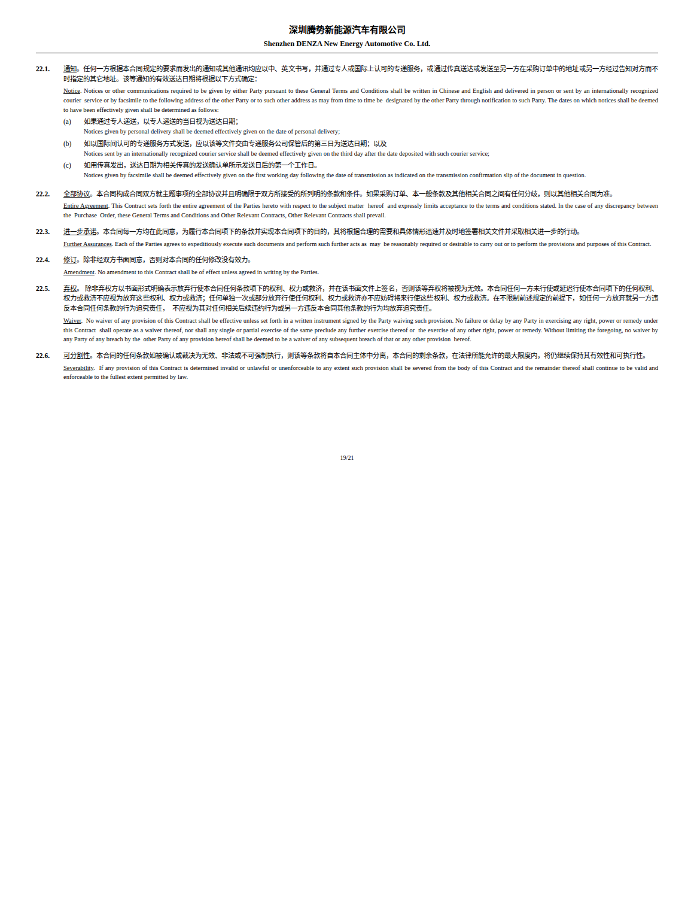深圳腾势新能源汽车有限公司
Shenzhen DENZA New Energy Automotive Co. Ltd.
22.1.
通知。任何一方根据本合同规定的要求而发出的通知或其他通讯均应以中、英文书写，并通过专人或国际上认可的专递服务，或通过传真送达或发送至另一方在采购订单中的地址或另一方经过告知对方而不时指定的其它地址。该等通知的有效送达日期将根据以下方式确定：
Notice. Notices or other communications required to be given by either Party pursuant to these General Terms and Conditions shall be written in Chinese and English and delivered in person or sent by an internationally recognized courier service or by facsimile to the following address of the other Party or to such other address as may from time to time be designated by the other Party through notification to such Party. The dates on which notices shall be deemed to have been effectively given shall be determined as follows:
(a)
如果通过专人递送，以专人递送的当日视为送达日期；
Notices given by personal delivery shall be deemed effectively given on the date of personal delivery;
(b)
如以国际间认可的专递服务方式发送，应以该等文件交由专递服务公司保管后的第三日为送达日期；以及
Notices sent by an internationally recognized courier service shall be deemed effectively given on the third day after the date deposited with such courier service;
(c)
如用传真发出，送达日期为相关传真的发送确认单所示发送日后的第一个工作日。
Notices given by facsimile shall be deemed effectively given on the first working day following the date of transmission as indicated on the transmission confirmation slip of the document in question.
22.2.
全部协议。本合同构成合同双方就主题事项的全部协议并且明确限于双方所接受的所列明的条款和条件。如果采购订单、本一般条款及其他相关合同之间有任何分歧，则以其他相关合同为准。
Entire Agreement. This Contract sets forth the entire agreement of the Parties hereto with respect to the subject matter hereof and expressly limits acceptance to the terms and conditions stated. In the case of any discrepancy between the Purchase Order, these General Terms and Conditions and Other Relevant Contracts, Other Relevant Contracts shall prevail.
22.3.
进一步承诺。本合同每一方均在此同意，为履行本合同项下的条款并实现本合同项下的目的，其将根据合理的需要和具体情形迅速并及时地签署相关文件并采取相关进一步的行动。
Further Assurances. Each of the Parties agrees to expeditiously execute such documents and perform such further acts as may be reasonably required or desirable to carry out or to perform the provisions and purposes of this Contract.
22.4.
修订。除非经双方书面同意，否则对本合同的任何修改没有效力。
Amendment. No amendment to this Contract shall be of effect unless agreed in writing by the Parties.
22.5.
弃权。 除非弃权方以书面形式明确表示放弃行使本合同任何条款项下的权利、权力或救济，并在该书面文件上签名，否则该等弃权将被视为无效。本合同任何一方未行使或延迟行使本合同项下的任何权利、权力或救济不应视为放弃这些权利、权力或救济；任何单独一次或部分放弃行使任何权利、权力或救济亦不应妨碍将来行使这些权利、权力或救济。在不限制前述规定的前提下，如任何一方放弃就另一方违反本合同任何条款的行为追究责任， 不应视为其对任何相关后续违约行为或另一方违反本合同其他条款的行为均放弃追究责任。
Waiver. No waiver of any provision of this Contract shall be effective unless set forth in a written instrument signed by the Party waiving such provision. No failure or delay by any Party in exercising any right, power or remedy under this Contract shall operate as a waiver thereof, nor shall any single or partial exercise of the same preclude any further exercise thereof or the exercise of any other right, power or remedy. Without limiting the foregoing, no waiver by any Party of any breach by the other Party of any provision hereof shall be deemed to be a waiver of any subsequent breach of that or any other provision hereof.
22.6.
可分割性。本合同的任何条款如被确认或裁决为无效、非法或不可强制执行，则该等条款将自本合同主体中分离，本合同的剩余条款，在法律所能允许的最大限度内，将仍继续保持其有效性和可执行性。
Severability. If any provision of this Contract is determined invalid or unlawful or unenforceable to any extent such provision shall be severed from the body of this Contract and the remainder thereof shall continue to be valid and enforceable to the fullest extent permitted by law.
19/21